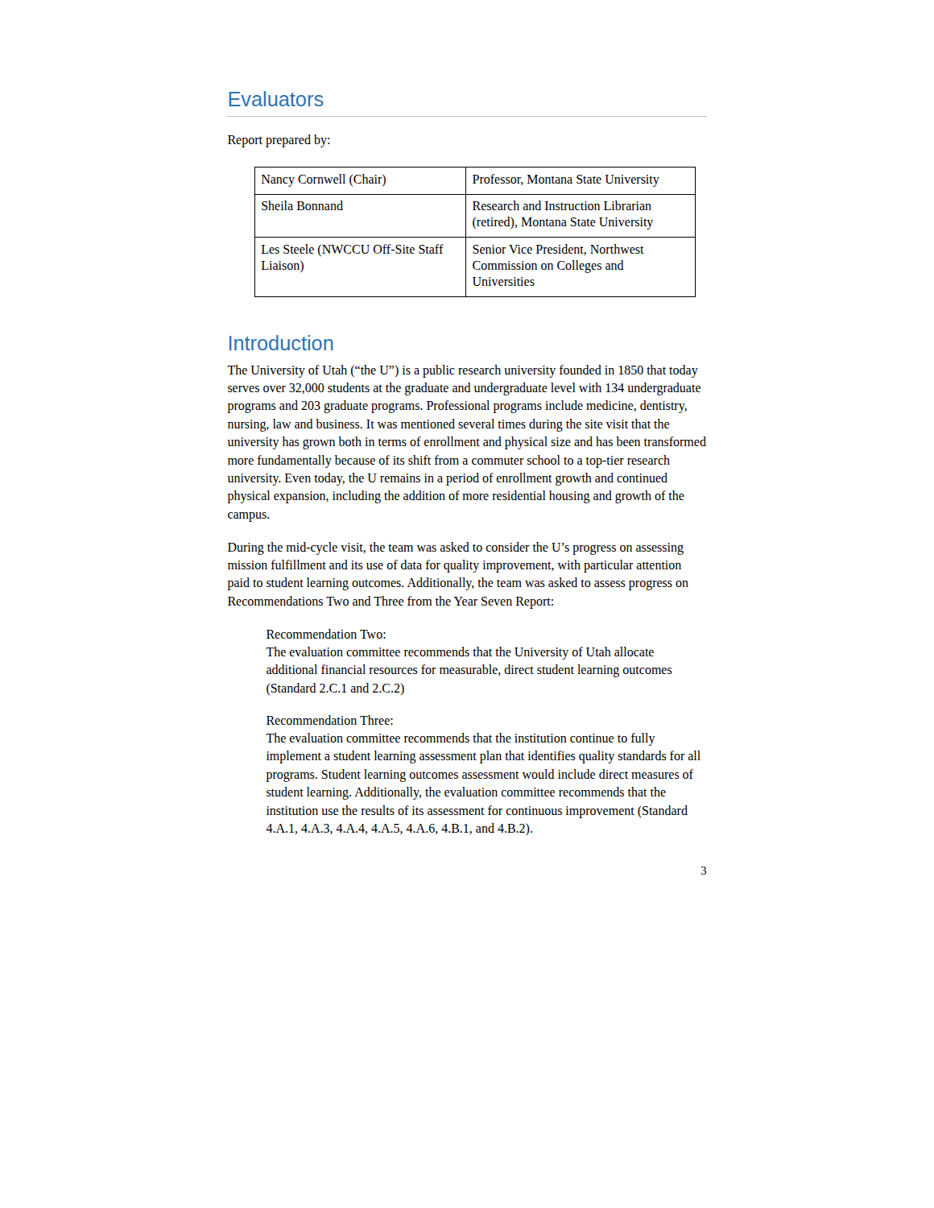Evaluators
Report prepared by:
| Nancy Cornwell (Chair) | Professor, Montana State University |
| Sheila Bonnand | Research and Instruction Librarian (retired), Montana State University |
| Les Steele (NWCCU Off-Site Staff Liaison) | Senior Vice President, Northwest Commission on Colleges and Universities |
Introduction
The University of Utah (“the U”) is a public research university founded in 1850 that today serves over 32,000 students at the graduate and undergraduate level with 134 undergraduate programs and 203 graduate programs. Professional programs include medicine, dentistry, nursing, law and business. It was mentioned several times during the site visit that the university has grown both in terms of enrollment and physical size and has been transformed more fundamentally because of its shift from a commuter school to a top-tier research university. Even today, the U remains in a period of enrollment growth and continued physical expansion, including the addition of more residential housing and growth of the campus.
During the mid-cycle visit, the team was asked to consider the U’s progress on assessing mission fulfillment and its use of data for quality improvement, with particular attention paid to student learning outcomes. Additionally, the team was asked to assess progress on Recommendations Two and Three from the Year Seven Report:
Recommendation Two:
The evaluation committee recommends that the University of Utah allocate additional financial resources for measurable, direct student learning outcomes (Standard 2.C.1 and 2.C.2)
Recommendation Three:
The evaluation committee recommends that the institution continue to fully implement a student learning assessment plan that identifies quality standards for all programs. Student learning outcomes assessment would include direct measures of student learning. Additionally, the evaluation committee recommends that the institution use the results of its assessment for continuous improvement (Standard 4.A.1, 4.A.3, 4.A.4, 4.A.5, 4.A.6, 4.B.1, and 4.B.2).
3